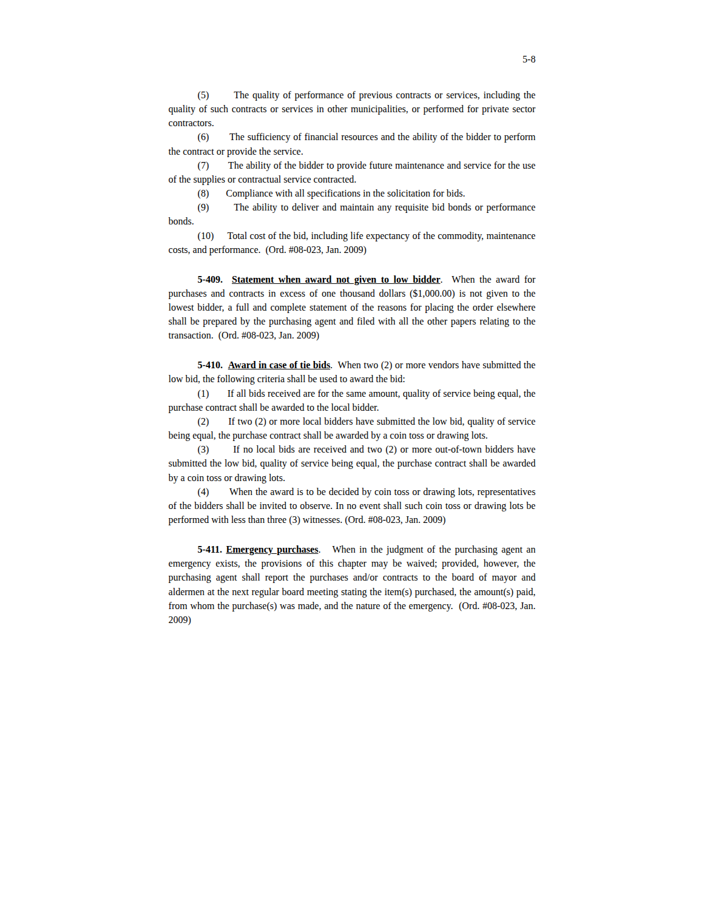5-8
(5) The quality of performance of previous contracts or services, including the quality of such contracts or services in other municipalities, or performed for private sector contractors.
(6) The sufficiency of financial resources and the ability of the bidder to perform the contract or provide the service.
(7) The ability of the bidder to provide future maintenance and service for the use of the supplies or contractual service contracted.
(8) Compliance with all specifications in the solicitation for bids.
(9) The ability to deliver and maintain any requisite bid bonds or performance bonds.
(10) Total cost of the bid, including life expectancy of the commodity, maintenance costs, and performance. (Ord. #08-023, Jan. 2009)
5-409. Statement when award not given to low bidder. When the award for purchases and contracts in excess of one thousand dollars ($1,000.00) is not given to the lowest bidder, a full and complete statement of the reasons for placing the order elsewhere shall be prepared by the purchasing agent and filed with all the other papers relating to the transaction. (Ord. #08-023, Jan. 2009)
5-410. Award in case of tie bids. When two (2) or more vendors have submitted the low bid, the following criteria shall be used to award the bid:
(1) If all bids received are for the same amount, quality of service being equal, the purchase contract shall be awarded to the local bidder.
(2) If two (2) or more local bidders have submitted the low bid, quality of service being equal, the purchase contract shall be awarded by a coin toss or drawing lots.
(3) If no local bids are received and two (2) or more out-of-town bidders have submitted the low bid, quality of service being equal, the purchase contract shall be awarded by a coin toss or drawing lots.
(4) When the award is to be decided by coin toss or drawing lots, representatives of the bidders shall be invited to observe. In no event shall such coin toss or drawing lots be performed with less than three (3) witnesses. (Ord. #08-023, Jan. 2009)
5-411. Emergency purchases. When in the judgment of the purchasing agent an emergency exists, the provisions of this chapter may be waived; provided, however, the purchasing agent shall report the purchases and/or contracts to the board of mayor and aldermen at the next regular board meeting stating the item(s) purchased, the amount(s) paid, from whom the purchase(s) was made, and the nature of the emergency. (Ord. #08-023, Jan. 2009)